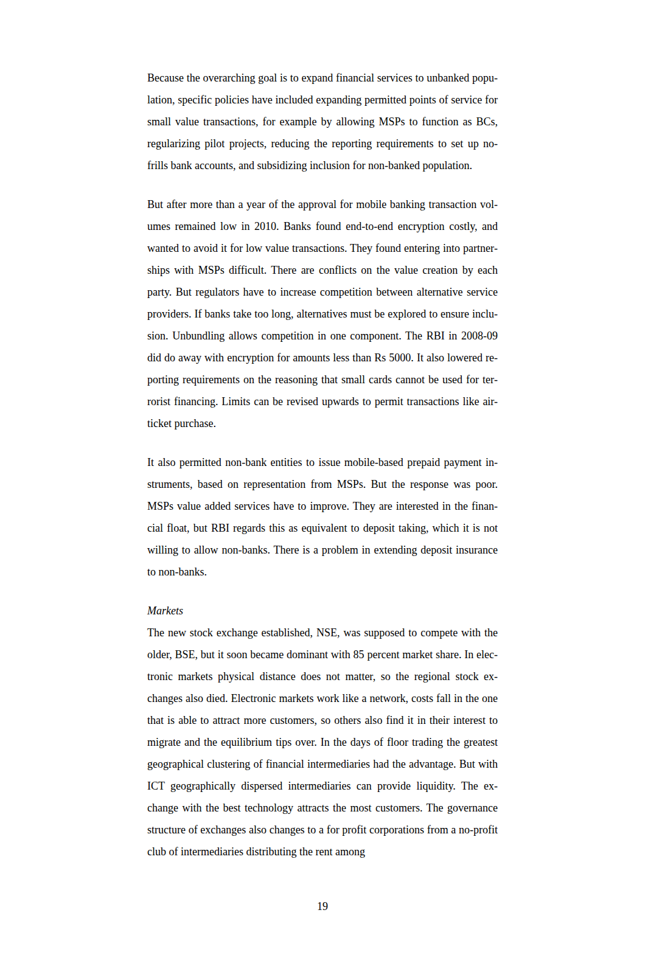Because the overarching goal is to expand financial services to unbanked population, specific policies have included expanding permitted points of service for small value transactions, for example by allowing MSPs to function as BCs, regularizing pilot projects, reducing the reporting requirements to set up no-frills bank accounts, and subsidizing inclusion for non-banked population.
But after more than a year of the approval for mobile banking transaction volumes remained low in 2010. Banks found end-to-end encryption costly, and wanted to avoid it for low value transactions. They found entering into partnerships with MSPs difficult. There are conflicts on the value creation by each party. But regulators have to increase competition between alternative service providers. If banks take too long, alternatives must be explored to ensure inclusion. Unbundling allows competition in one component. The RBI in 2008-09 did do away with encryption for amounts less than Rs 5000. It also lowered reporting requirements on the reasoning that small cards cannot be used for terrorist financing. Limits can be revised upwards to permit transactions like air-ticket purchase.
It also permitted non-bank entities to issue mobile-based prepaid payment instruments, based on representation from MSPs. But the response was poor. MSPs value added services have to improve. They are interested in the financial float, but RBI regards this as equivalent to deposit taking, which it is not willing to allow non-banks. There is a problem in extending deposit insurance to non-banks.
Markets
The new stock exchange established, NSE, was supposed to compete with the older, BSE, but it soon became dominant with 85 percent market share. In electronic markets physical distance does not matter, so the regional stock exchanges also died. Electronic markets work like a network, costs fall in the one that is able to attract more customers, so others also find it in their interest to migrate and the equilibrium tips over. In the days of floor trading the greatest geographical clustering of financial intermediaries had the advantage. But with ICT geographically dispersed intermediaries can provide liquidity. The exchange with the best technology attracts the most customers. The governance structure of exchanges also changes to a for profit corporations from a no-profit club of intermediaries distributing the rent among
19